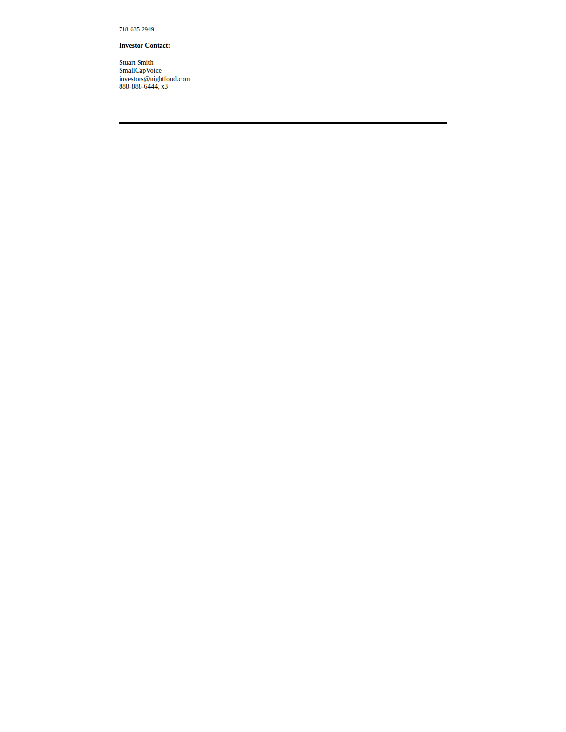718-635-2949
Investor Contact:
Stuart Smith
SmallCapVoice
investors@nightfood.com
888-888-6444, x3